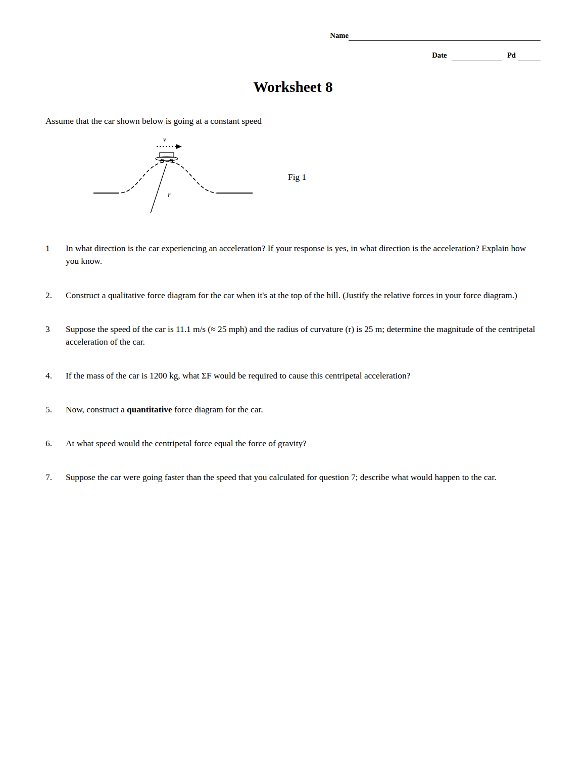Name
Date Pd
Worksheet 8
Assume that the car shown below is going at a constant speed
v r
Fig 1
1 In what direction is the car experiencing an acceleration? If your response is yes, in what direction is the acceleration? Explain how you know.
2. Construct a qualitative force diagram for the car when it's at the top of the hill. (Justify the relative forces in your force diagram.)
3 Suppose the speed of the car is 11.1 m/s (≈ 25 mph) and the radius of curvature (r) is 25 m; determine the magnitude of the centripetal acceleration of the car.
4. If the mass of the car is 1200 kg, what ΣF would be required to cause this centripetal acceleration?
5. Now, construct a quantitative force diagram for the car.
6. At what speed would the centripetal force equal the force of gravity?
7. Suppose the car were going faster than the speed that you calculated for question 7; describe what would happen to the car.